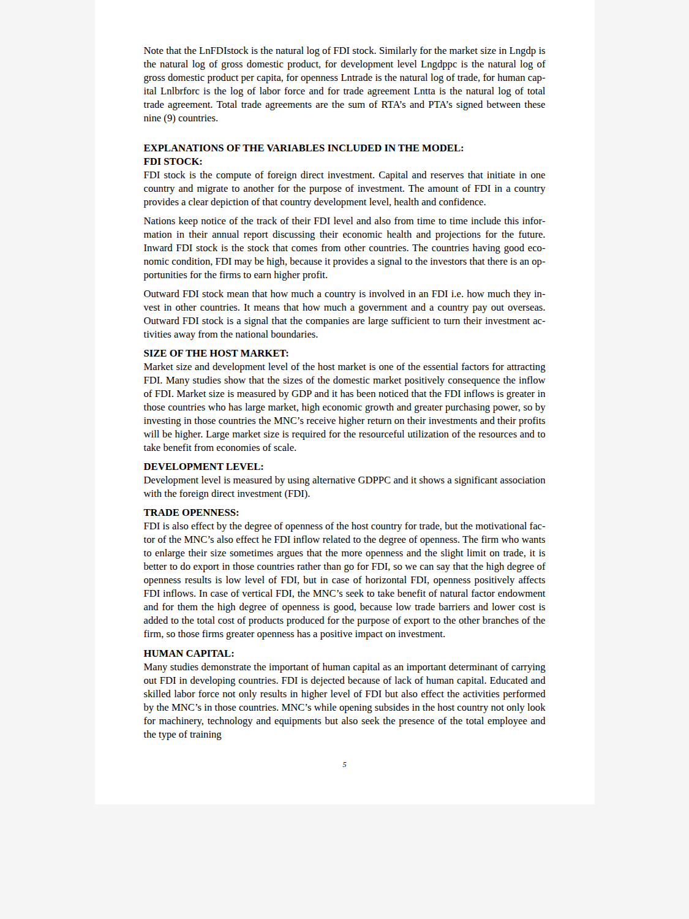Note that the LnFDIstock is the natural log of FDI stock. Similarly for the market size in Lngdp is the natural log of gross domestic product, for development level Lngdppc is the natural log of gross domestic product per capita, for openness Lntrade is the natural log of trade, for human capital Lnlbrforc is the log of labor force and for trade agreement Lntta is the natural log of total trade agreement. Total trade agreements are the sum of RTA’s and PTA’s signed between these nine (9) countries.
Explanations of the variables included in the model:
FDI Stock:
FDI stock is the compute of foreign direct investment. Capital and reserves that initiate in one country and migrate to another for the purpose of investment. The amount of FDI in a country provides a clear depiction of that country development level, health and confidence.
Nations keep notice of the track of their FDI level and also from time to time include this information in their annual report discussing their economic health and projections for the future. Inward FDI stock is the stock that comes from other countries. The countries having good economic condition, FDI may be high, because it provides a signal to the investors that there is an opportunities for the firms to earn higher profit.
Outward FDI stock mean that how much a country is involved in an FDI i.e. how much they invest in other countries. It means that how much a government and a country pay out overseas. Outward FDI stock is a signal that the companies are large sufficient to turn their investment activities away from the national boundaries.
Size of the host market:
Market size and development level of the host market is one of the essential factors for attracting FDI. Many studies show that the sizes of the domestic market positively consequence the inflow of FDI. Market size is measured by GDP and it has been noticed that the FDI inflows is greater in those countries who has large market, high economic growth and greater purchasing power, so by investing in those countries the MNC’s receive higher return on their investments and their profits will be higher. Large market size is required for the resourceful utilization of the resources and to take benefit from economies of scale.
Development level:
Development level is measured by using alternative GDPPC and it shows a significant association with the foreign direct investment (FDI).
Trade openness:
FDI is also effect by the degree of openness of the host country for trade, but the motivational factor of the MNC’s also effect he FDI inflow related to the degree of openness. The firm who wants to enlarge their size sometimes argues that the more openness and the slight limit on trade, it is better to do export in those countries rather than go for FDI, so we can say that the high degree of openness results is low level of FDI, but in case of horizontal FDI, openness positively affects FDI inflows. In case of vertical FDI, the MNC’s seek to take benefit of natural factor endowment and for them the high degree of openness is good, because low trade barriers and lower cost is added to the total cost of products produced for the purpose of export to the other branches of the firm, so those firms greater openness has a positive impact on investment.
Human capital:
Many studies demonstrate the important of human capital as an important determinant of carrying out FDI in developing countries. FDI is dejected because of lack of human capital. Educated and skilled labor force not only results in higher level of FDI but also effect the activities performed by the MNC’s in those countries. MNC’s while opening subsides in the host country not only look for machinery, technology and equipments but also seek the presence of the total employee and the type of training
5